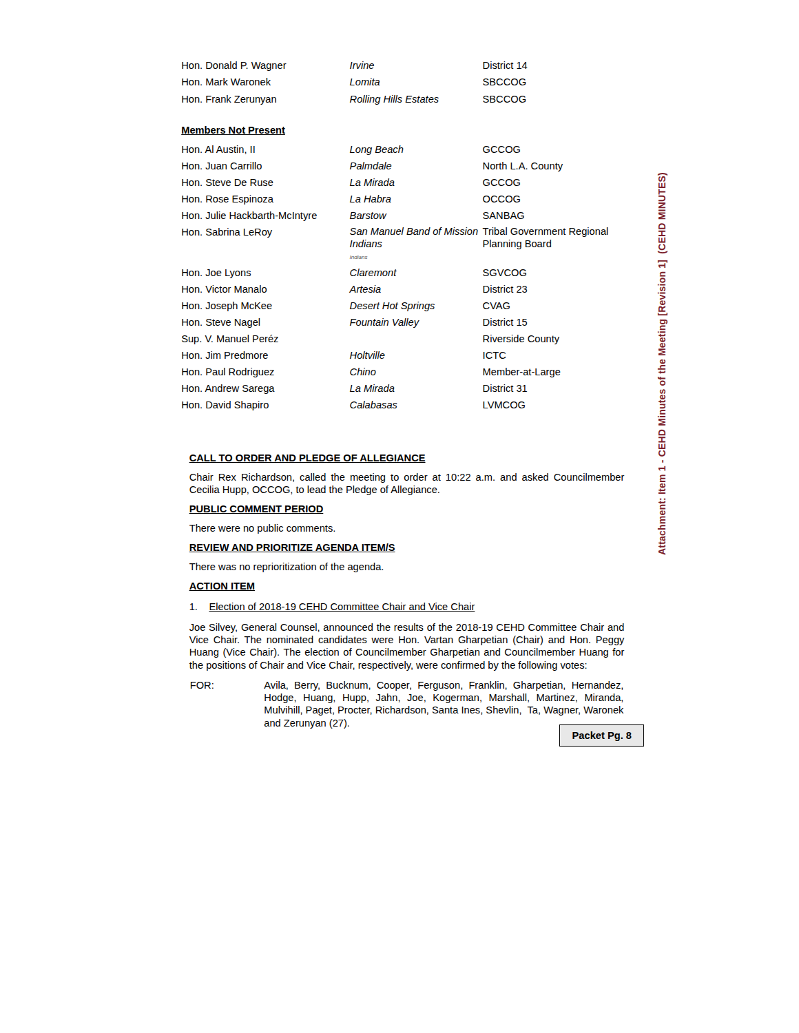Attachment: Item 1 - CEHD Minutes of the Meeting [Revision 1] (CEHD MINUTES)
| Hon. Donald P. Wagner | Irvine | District 14 |
| Hon. Mark Waronek | Lomita | SBCCOG |
| Hon. Frank Zerunyan | Rolling Hills Estates | SBCCOG |
Members Not Present
| Hon. Al Austin, II | Long Beach | GCCOG |
| Hon. Juan Carrillo | Palmdale | North L.A. County |
| Hon. Steve De Ruse | La Mirada | GCCOG |
| Hon. Rose Espinoza | La Habra | OCCOG |
| Hon. Julie Hackbarth-McIntyre | Barstow | SANBAG |
| Hon. Sabrina LeRoy | San Manuel Band of Mission Indians Indians | Tribal Government Regional Planning Board |
| Hon. Joe Lyons | Claremont | SGVCOG |
| Hon. Victor Manalo | Artesia | District 23 |
| Hon. Joseph McKee | Desert Hot Springs | CVAG |
| Hon. Steve Nagel | Fountain Valley | District 15 |
| Sup. V. Manuel Peréz | | Riverside County |
| Hon. Jim Predmore | Holtville | ICTC |
| Hon. Paul Rodriguez | Chino | Member-at-Large |
| Hon. Andrew Sarega | La Mirada | District 31 |
| Hon. David Shapiro | Calabasas | LVMCOG |
CALL TO ORDER AND PLEDGE OF ALLEGIANCE
Chair Rex Richardson, called the meeting to order at 10:22 a.m. and asked Councilmember Cecilia Hupp, OCCOG, to lead the Pledge of Allegiance.
PUBLIC COMMENT PERIOD
There were no public comments.
REVIEW AND PRIORITIZE AGENDA ITEM/S
There was no reprioritization of the agenda.
ACTION ITEM
1. Election of 2018-19 CEHD Committee Chair and Vice Chair
Joe Silvey, General Counsel, announced the results of the 2018-19 CEHD Committee Chair and Vice Chair. The nominated candidates were Hon. Vartan Gharpetian (Chair) and Hon. Peggy Huang (Vice Chair). The election of Councilmember Gharpetian and Councilmember Huang for the positions of Chair and Vice Chair, respectively, were confirmed by the following votes:
| FOR: | Avila, Berry, Bucknum, Cooper, Ferguson, Franklin, Gharpetian, Hernandez, Hodge, Huang, Hupp, Jahn, Joe, Kogerman, Marshall, Martinez, Miranda, Mulvihill, Paget, Procter, Richardson, Santa Ines, Shevlin, Ta, Wagner, Waronek and Zerunyan (27). |
Packet Pg. 8